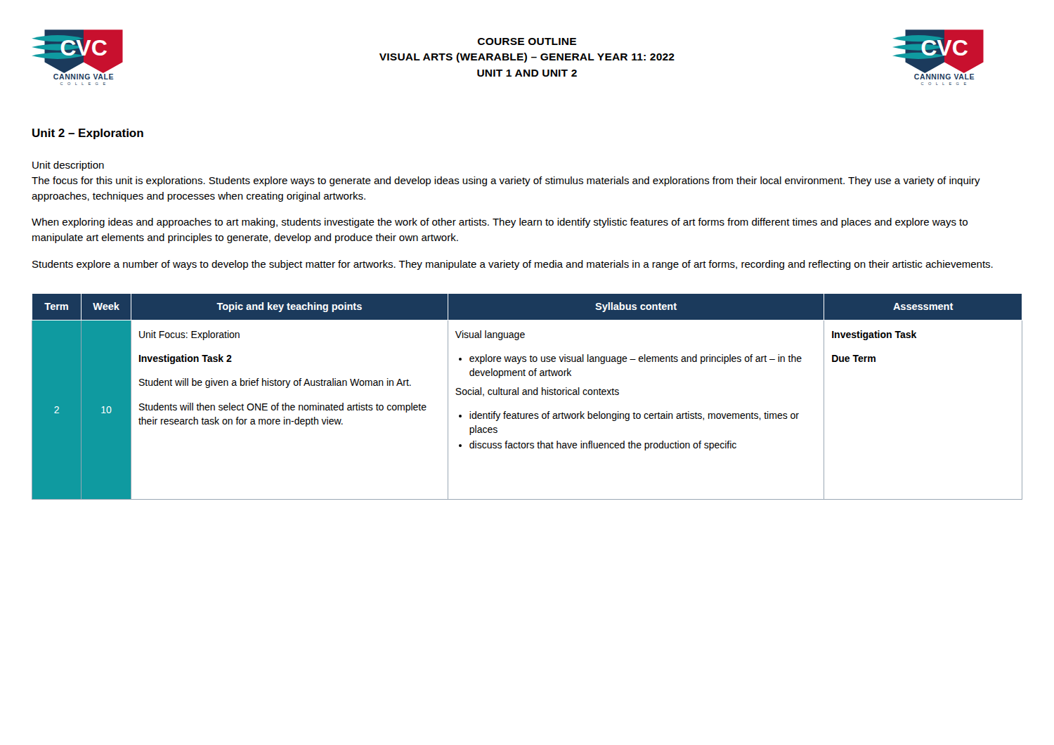Canning Vale College CVC CANNING VALE C O L L E G E
COURSE OUTLINE
VISUAL ARTS (WEARABLE) – GENERAL YEAR 11: 2022
UNIT 1 AND UNIT 2
Canning Vale College CVC CANNING VALE C O L L E G E
Unit 2 – Exploration
Unit description
The focus for this unit is explorations. Students explore ways to generate and develop ideas using a variety of stimulus materials and explorations from their local environment. They use a variety of inquiry approaches, techniques and processes when creating original artworks.
When exploring ideas and approaches to art making, students investigate the work of other artists. They learn to identify stylistic features of art forms from different times and places and explore ways to manipulate art elements and principles to generate, develop and produce their own artwork.
Students explore a number of ways to develop the subject matter for artworks. They manipulate a variety of media and materials in a range of art forms, recording and reflecting on their artistic achievements.
| Term | Week | Topic and key teaching points | Syllabus content | Assessment |
| --- | --- | --- | --- | --- |
| 2 | 10 | Unit Focus: Exploration Investigation Task 2 Student will be given a brief history of Australian Woman in Art. Students will then select ONE of the nominated artists to complete their research task on for a more in-depth view. | Visual language explore ways to use visual language – elements and principles of art – in the development of artwork Social, cultural and historical contexts identify features of artwork belonging to certain artists, movements, times or places discuss factors that have influenced the production of specific | Investigation Task Due Term |